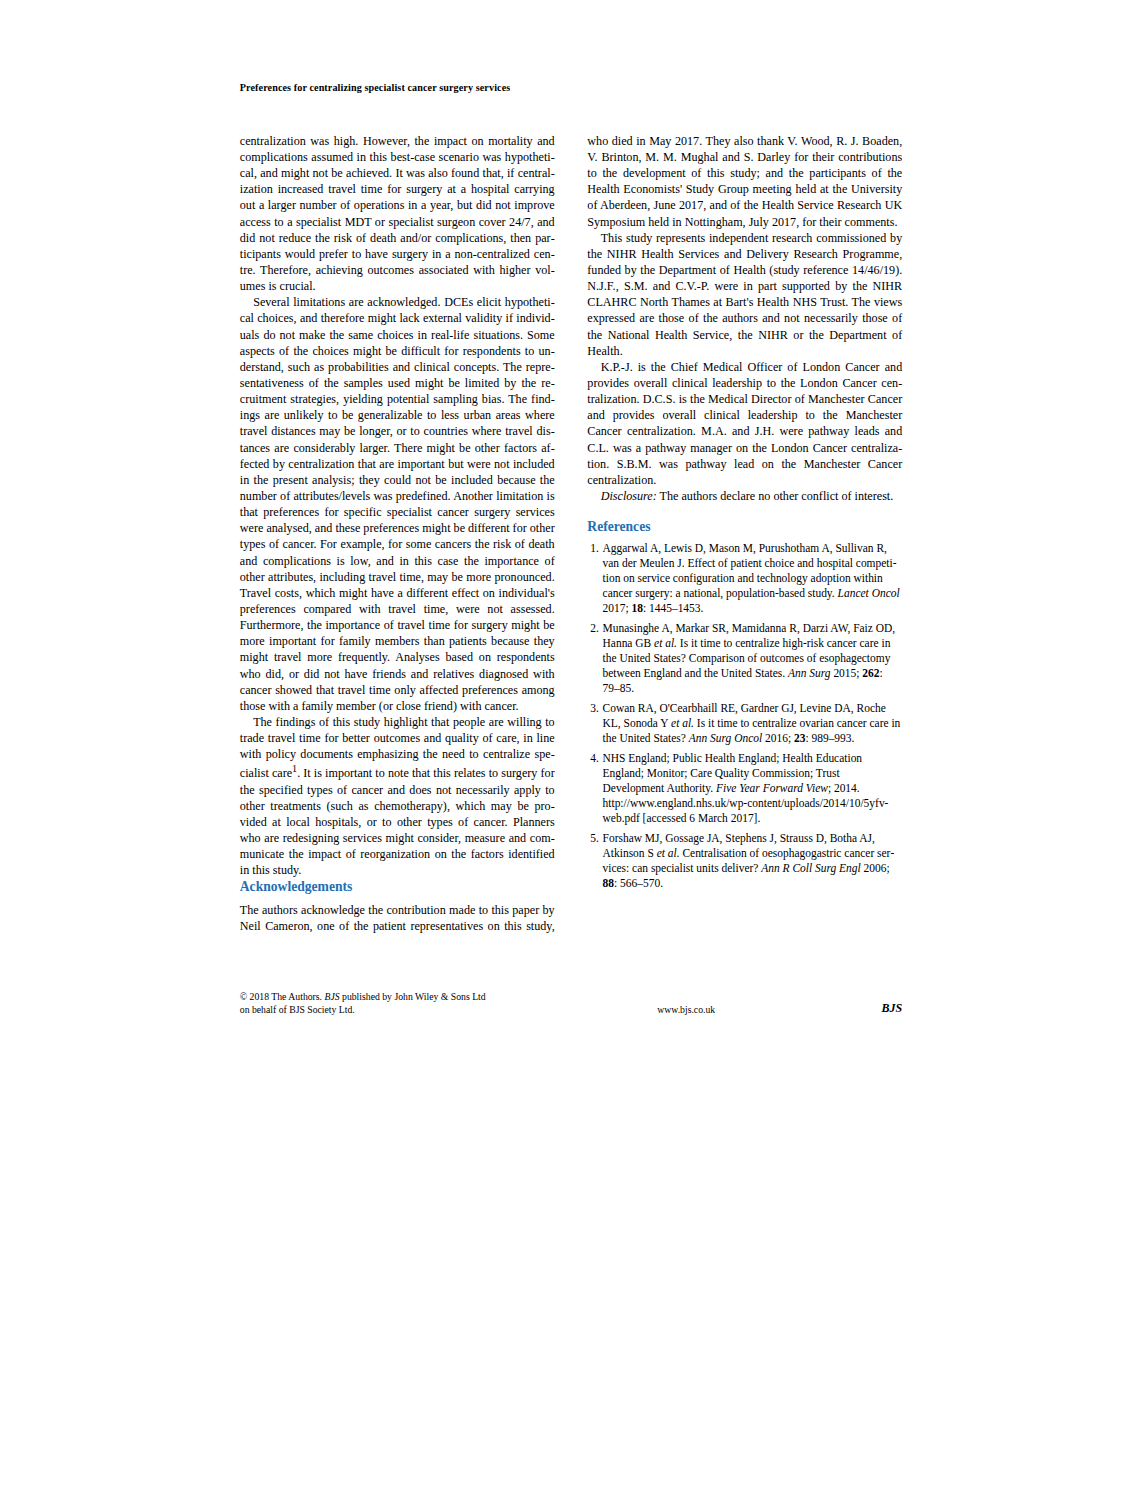Preferences for centralizing specialist cancer surgery services
centralization was high. However, the impact on mortality and complications assumed in this best-case scenario was hypothetical, and might not be achieved. It was also found that, if centralization increased travel time for surgery at a hospital carrying out a larger number of operations in a year, but did not improve access to a specialist MDT or specialist surgeon cover 24/7, and did not reduce the risk of death and/or complications, then participants would prefer to have surgery in a non-centralized centre. Therefore, achieving outcomes associated with higher volumes is crucial.
Several limitations are acknowledged. DCEs elicit hypothetical choices, and therefore might lack external validity if individuals do not make the same choices in real-life situations. Some aspects of the choices might be difficult for respondents to understand, such as probabilities and clinical concepts. The representativeness of the samples used might be limited by the recruitment strategies, yielding potential sampling bias. The findings are unlikely to be generalizable to less urban areas where travel distances may be longer, or to countries where travel distances are considerably larger. There might be other factors affected by centralization that are important but were not included in the present analysis; they could not be included because the number of attributes/levels was predefined. Another limitation is that preferences for specific specialist cancer surgery services were analysed, and these preferences might be different for other types of cancer. For example, for some cancers the risk of death and complications is low, and in this case the importance of other attributes, including travel time, may be more pronounced. Travel costs, which might have a different effect on individual's preferences compared with travel time, were not assessed. Furthermore, the importance of travel time for surgery might be more important for family members than patients because they might travel more frequently. Analyses based on respondents who did, or did not have friends and relatives diagnosed with cancer showed that travel time only affected preferences among those with a family member (or close friend) with cancer.
The findings of this study highlight that people are willing to trade travel time for better outcomes and quality of care, in line with policy documents emphasizing the need to centralize specialist care1. It is important to note that this relates to surgery for the specified types of cancer and does not necessarily apply to other treatments (such as chemotherapy), which may be provided at local hospitals, or to other types of cancer. Planners who are redesigning services might consider, measure and communicate the impact of reorganization on the factors identified in this study.
Acknowledgements
The authors acknowledge the contribution made to this paper by Neil Cameron, one of the patient representatives on this study, who died in May 2017. They also thank V. Wood, R. J. Boaden, V. Brinton, M. M. Mughal and S. Darley for their contributions to the development of this study; and the participants of the Health Economists' Study Group meeting held at the University of Aberdeen, June 2017, and of the Health Service Research UK Symposium held in Nottingham, July 2017, for their comments.
This study represents independent research commissioned by the NIHR Health Services and Delivery Research Programme, funded by the Department of Health (study reference 14/46/19). N.J.F., S.M. and C.V.-P. were in part supported by the NIHR CLAHRC North Thames at Bart's Health NHS Trust. The views expressed are those of the authors and not necessarily those of the National Health Service, the NIHR or the Department of Health.
K.P.-J. is the Chief Medical Officer of London Cancer and provides overall clinical leadership to the London Cancer centralization. D.C.S. is the Medical Director of Manchester Cancer and provides overall clinical leadership to the Manchester Cancer centralization. M.A. and J.H. were pathway leads and C.L. was a pathway manager on the London Cancer centralization. S.B.M. was pathway lead on the Manchester Cancer centralization.
Disclosure: The authors declare no other conflict of interest.
References
Aggarwal A, Lewis D, Mason M, Purushotham A, Sullivan R, van der Meulen J. Effect of patient choice and hospital competition on service configuration and technology adoption within cancer surgery: a national, population-based study. Lancet Oncol 2017; 18: 1445–1453.
Munasinghe A, Markar SR, Mamidanna R, Darzi AW, Faiz OD, Hanna GB et al. Is it time to centralize high-risk cancer care in the United States? Comparison of outcomes of esophagectomy between England and the United States. Ann Surg 2015; 262: 79–85.
Cowan RA, O'Cearbhaill RE, Gardner GJ, Levine DA, Roche KL, Sonoda Y et al. Is it time to centralize ovarian cancer care in the United States? Ann Surg Oncol 2016; 23: 989–993.
NHS England; Public Health England; Health Education England; Monitor; Care Quality Commission; Trust Development Authority. Five Year Forward View; 2014. http://www.england.nhs.uk/wp-content/uploads/2014/10/5yfv-web.pdf [accessed 6 March 2017].
Forshaw MJ, Gossage JA, Stephens J, Strauss D, Botha AJ, Atkinson S et al. Centralisation of oesophagogastric cancer services: can specialist units deliver? Ann R Coll Surg Engl 2006; 88: 566–570.
© 2018 The Authors. BJS published by John Wiley & Sons Ltd
on behalf of BJS Society Ltd.
www.bjs.co.uk
BJS